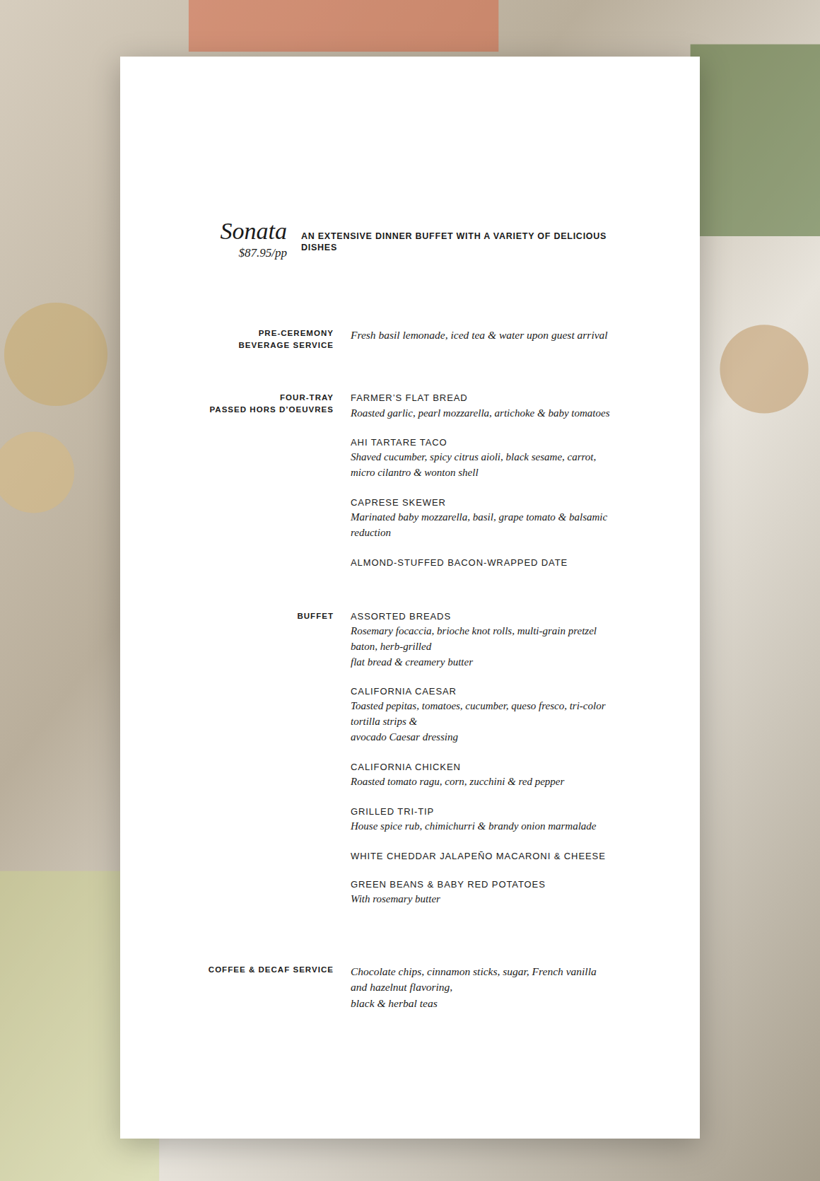Sonata $87.95/pp
An extensive dinner buffet with a variety of delicious dishes
Pre-Ceremony
Beverage Service
Fresh basil lemonade, iced tea & water upon guest arrival
Four-Tray
Passed Hors d’Oeuvres
Farmer’s Flat Bread
Roasted garlic, pearl mozzarella, artichoke & baby tomatoes
Ahi Tartare Taco
Shaved cucumber, spicy citrus aioli, black sesame, carrot, micro cilantro & wonton shell
Caprese Skewer
Marinated baby mozzarella, basil, grape tomato & balsamic reduction
Almond-Stuffed Bacon-Wrapped Date
Buffet
Assorted Breads
Rosemary focaccia, brioche knot rolls, multi-grain pretzel baton, herb-grilled
flat bread & creamery butter
California Caesar
Toasted pepitas, tomatoes, cucumber, queso fresco, tri-color tortilla strips &
avocado Caesar dressing
California Chicken
Roasted tomato ragu, corn, zucchini & red pepper
Grilled Tri-Tip
House spice rub, chimichurri & brandy onion marmalade
White Cheddar Jalapeño Macaroni & Cheese
Green Beans & Baby Red Potatoes
With rosemary butter
Coffee & Decaf Service
Chocolate chips, cinnamon sticks, sugar, French vanilla and hazelnut flavoring,
black & herbal teas